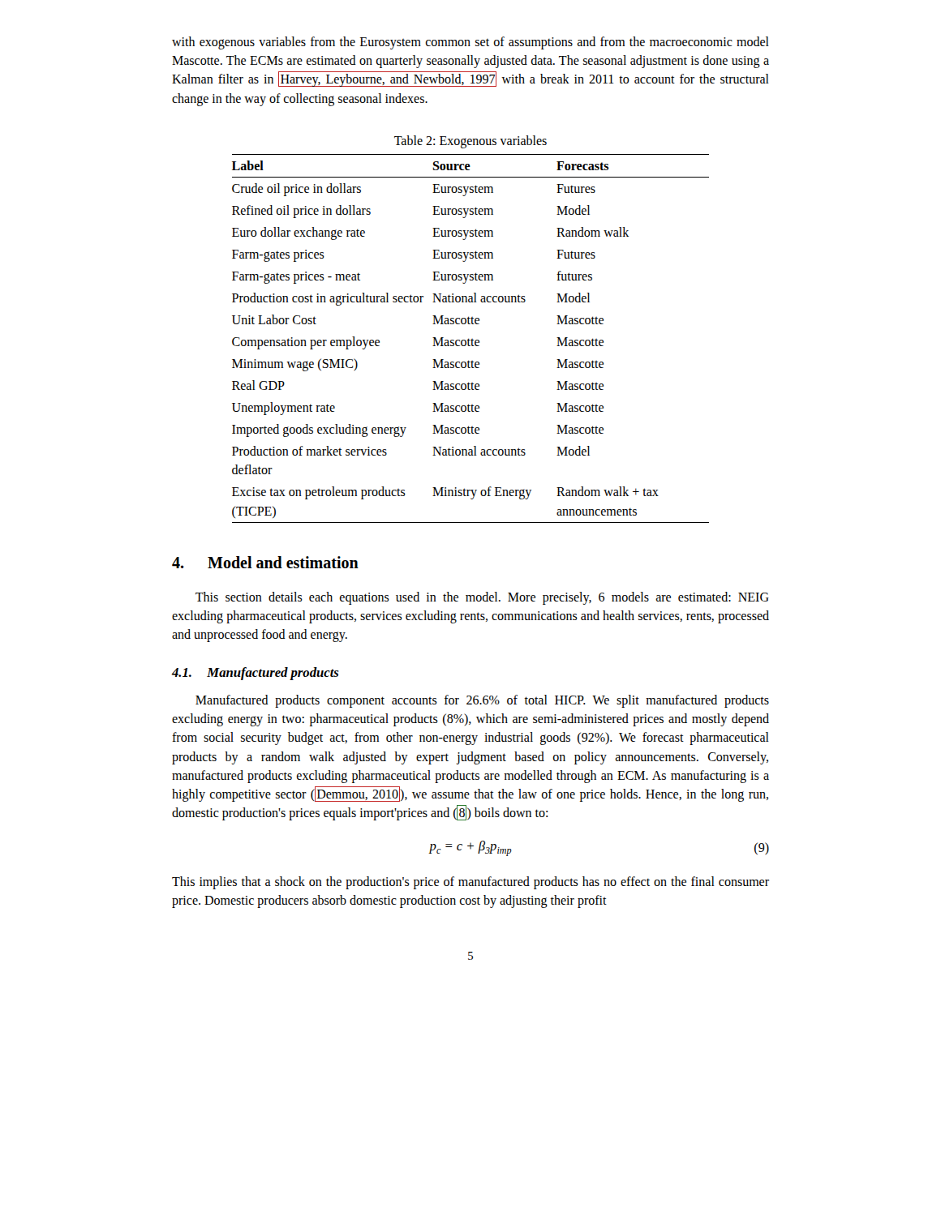with exogenous variables from the Eurosystem common set of assumptions and from the macroeconomic model Mascotte. The ECMs are estimated on quarterly seasonally adjusted data. The seasonal adjustment is done using a Kalman filter as in Harvey, Leybourne, and Newbold, 1997 with a break in 2011 to account for the structural change in the way of collecting seasonal indexes.
Table 2: Exogenous variables
| Label | Source | Forecasts |
| --- | --- | --- |
| Crude oil price in dollars | Eurosystem | Futures |
| Refined oil price in dollars | Eurosystem | Model |
| Euro dollar exchange rate | Eurosystem | Random walk |
| Farm-gates prices | Eurosystem | Futures |
| Farm-gates prices - meat | Eurosystem | futures |
| Production cost in agricultural sector | National accounts | Model |
| Unit Labor Cost | Mascotte | Mascotte |
| Compensation per employee | Mascotte | Mascotte |
| Minimum wage (SMIC) | Mascotte | Mascotte |
| Real GDP | Mascotte | Mascotte |
| Unemployment rate | Mascotte | Mascotte |
| Imported goods excluding energy | Mascotte | Mascotte |
| Production of market services deflator | National accounts | Model |
| Excise tax on petroleum products (TICPE) | Ministry of Energy | Random walk + tax announcements |
4. Model and estimation
This section details each equations used in the model. More precisely, 6 models are estimated: NEIG excluding pharmaceutical products, services excluding rents, communications and health services, rents, processed and unprocessed food and energy.
4.1. Manufactured products
Manufactured products component accounts for 26.6% of total HICP. We split manufactured products excluding energy in two: pharmaceutical products (8%), which are semi-administered prices and mostly depend from social security budget act, from other non-energy industrial goods (92%). We forecast pharmaceutical products by a random walk adjusted by expert judgment based on policy announcements. Conversely, manufactured products excluding pharmaceutical products are modelled through an ECM. As manufacturing is a highly competitive sector (Demmou, 2010), we assume that the law of one price holds. Hence, in the long run, domestic production's prices equals import'prices and (8) boils down to:
pc = c + β3pimp (9)
This implies that a shock on the production's price of manufactured products has no effect on the final consumer price. Domestic producers absorb domestic production cost by adjusting their profit
5